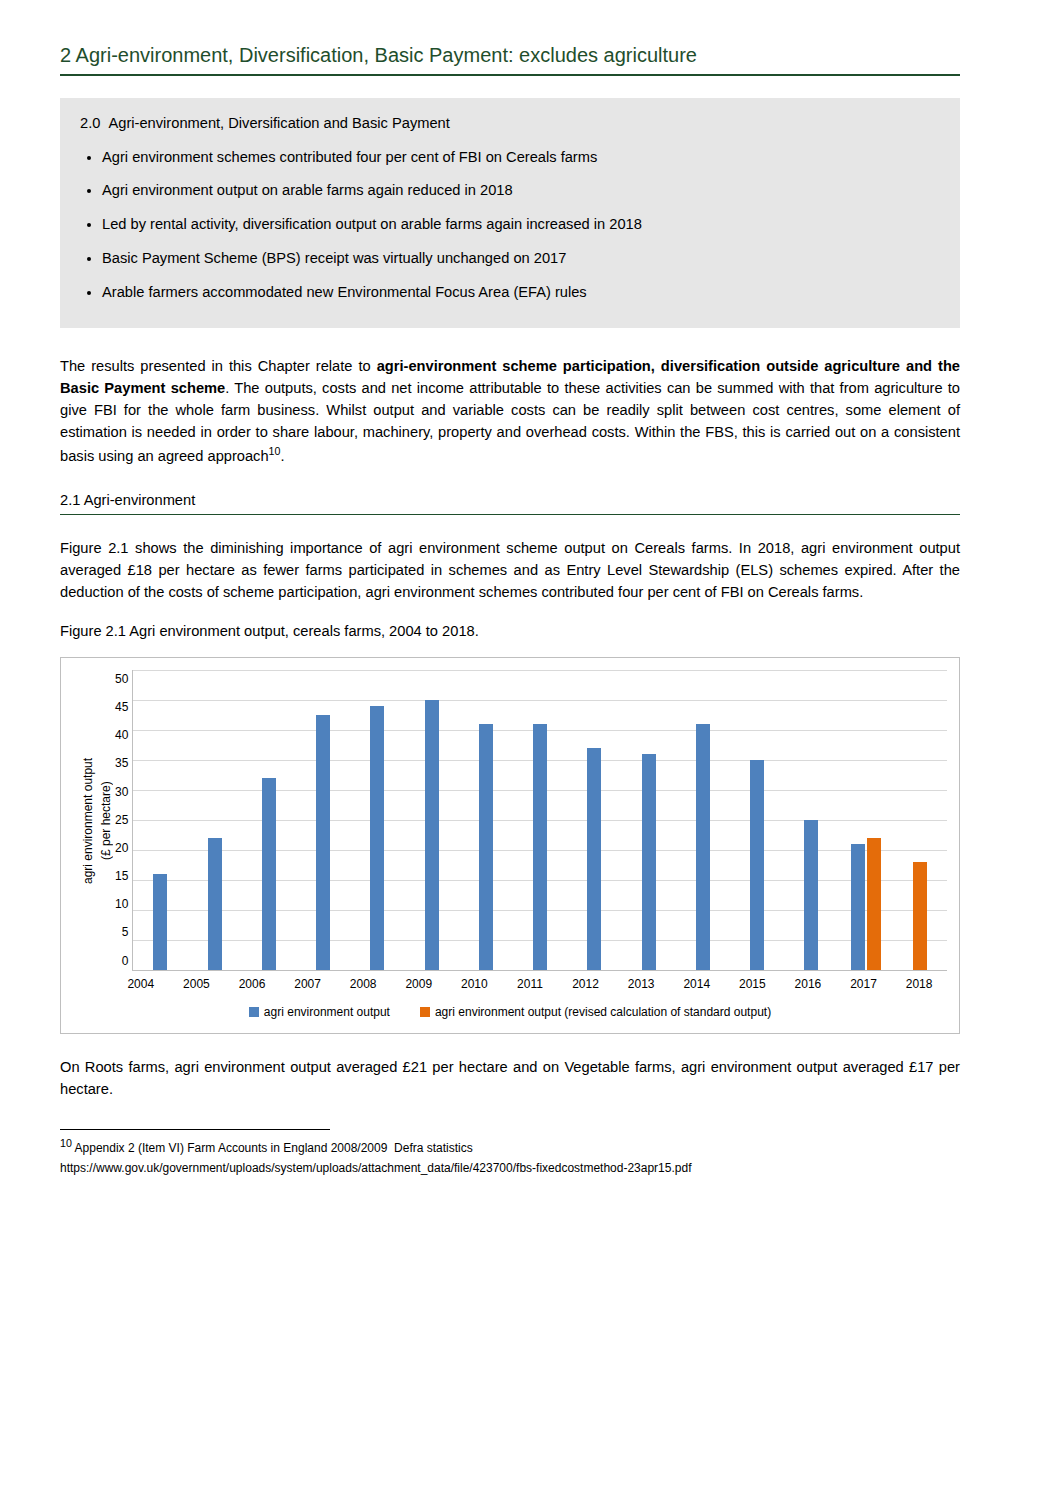2 Agri-environment, Diversification, Basic Payment: excludes agriculture
2.0 Agri-environment, Diversification and Basic Payment
Agri environment schemes contributed four per cent of FBI on Cereals farms
Agri environment output on arable farms again reduced in 2018
Led by rental activity, diversification output on arable farms again increased in 2018
Basic Payment Scheme (BPS) receipt was virtually unchanged on 2017
Arable farmers accommodated new Environmental Focus Area (EFA) rules
The results presented in this Chapter relate to agri-environment scheme participation, diversification outside agriculture and the Basic Payment scheme. The outputs, costs and net income attributable to these activities can be summed with that from agriculture to give FBI for the whole farm business. Whilst output and variable costs can be readily split between cost centres, some element of estimation is needed in order to share labour, machinery, property and overhead costs. Within the FBS, this is carried out on a consistent basis using an agreed approach10.
2.1 Agri-environment
Figure 2.1 shows the diminishing importance of agri environment scheme output on Cereals farms. In 2018, agri environment output averaged £18 per hectare as fewer farms participated in schemes and as Entry Level Stewardship (ELS) schemes expired. After the deduction of the costs of scheme participation, agri environment schemes contributed four per cent of FBI on Cereals farms.
Figure 2.1 Agri environment output, cereals farms, 2004 to 2018.
agri environment output
(£ per hectare)
50454035302520151050
200420052006200720082009201020112012201320142015201620172018
agri environment output
agri environment output (revised calculation of standard output)
On Roots farms, agri environment output averaged £21 per hectare and on Vegetable farms, agri environment output averaged £17 per hectare.
10 Appendix 2 (Item VI) Farm Accounts in England 2008/2009 Defra statistics
https://www.gov.uk/government/uploads/system/uploads/attachment_data/file/423700/fbs-fixedcostmethod-23apr15.pdf